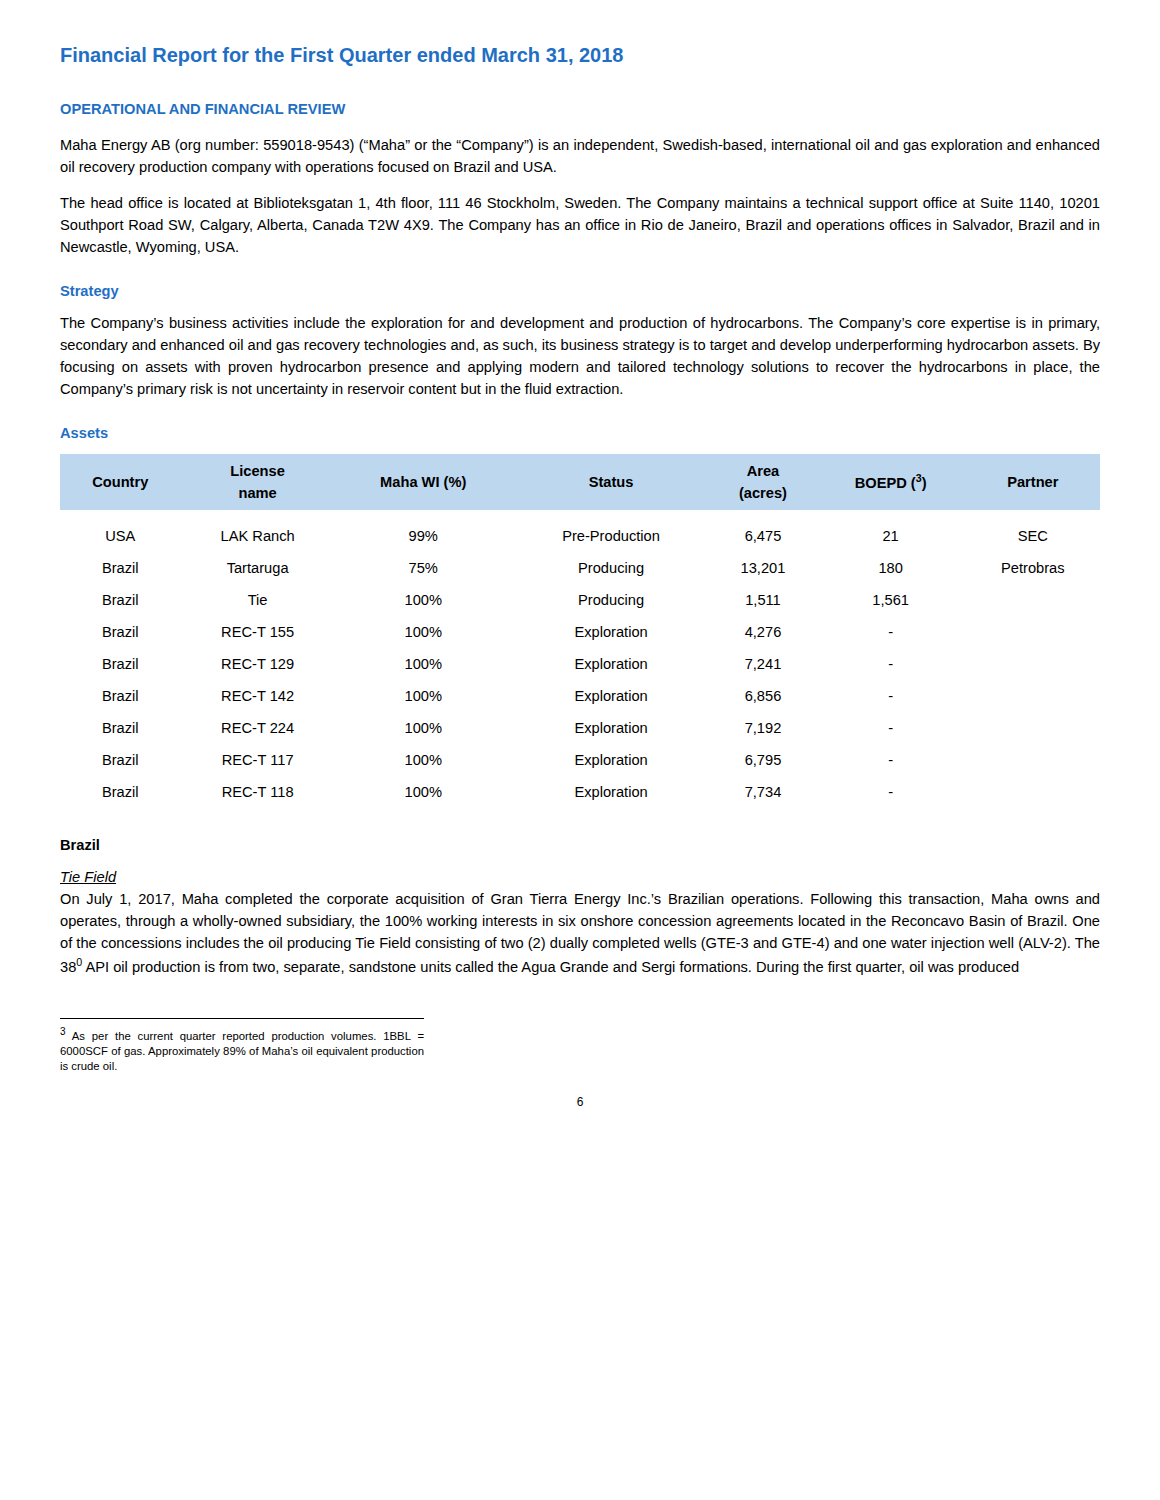Financial Report for the First Quarter ended March 31, 2018
OPERATIONAL AND FINANCIAL REVIEW
Maha Energy AB (org number: 559018-9543) (“Maha” or the “Company”) is an independent, Swedish-based, international oil and gas exploration and enhanced oil recovery production company with operations focused on Brazil and USA.
The head office is located at Biblioteksgatan 1, 4th floor, 111 46 Stockholm, Sweden. The Company maintains a technical support office at Suite 1140, 10201 Southport Road SW, Calgary, Alberta, Canada T2W 4X9. The Company has an office in Rio de Janeiro, Brazil and operations offices in Salvador, Brazil and in Newcastle, Wyoming, USA.
Strategy
The Company’s business activities include the exploration for and development and production of hydrocarbons. The Company’s core expertise is in primary, secondary and enhanced oil and gas recovery technologies and, as such, its business strategy is to target and develop underperforming hydrocarbon assets. By focusing on assets with proven hydrocarbon presence and applying modern and tailored technology solutions to recover the hydrocarbons in place, the Company’s primary risk is not uncertainty in reservoir content but in the fluid extraction.
Assets
| Country | License name | Maha WI (%) | Status | Area (acres) | BOEPD ( 3 ) | Partner |
| --- | --- | --- | --- | --- | --- | --- |
| USA | LAK Ranch | 99% | Pre-Production | 6,475 | 21 | SEC |
| Brazil | Tartaruga | 75% | Producing | 13,201 | 180 | Petrobras |
| Brazil | Tie | 100% | Producing | 1,511 | 1,561 | |
| Brazil | REC-T 155 | 100% | Exploration | 4,276 | - | |
| Brazil | REC-T 129 | 100% | Exploration | 7,241 | - | |
| Brazil | REC-T 142 | 100% | Exploration | 6,856 | - | |
| Brazil | REC-T 224 | 100% | Exploration | 7,192 | - | |
| Brazil | REC-T 117 | 100% | Exploration | 6,795 | - | |
| Brazil | REC-T 118 | 100% | Exploration | 7,734 | - | |
Brazil
Tie Field
On July 1, 2017, Maha completed the corporate acquisition of Gran Tierra Energy Inc.’s Brazilian operations. Following this transaction, Maha owns and operates, through a wholly-owned subsidiary, the 100% working interests in six onshore concession agreements located in the Reconcavo Basin of Brazil. One of the concessions includes the oil producing Tie Field consisting of two (2) dually completed wells (GTE-3 and GTE-4) and one water injection well (ALV-2). The 380 API oil production is from two, separate, sandstone units called the Agua Grande and Sergi formations. During the first quarter, oil was produced
3 As per the current quarter reported production volumes. 1BBL = 6000SCF of gas. Approximately 89% of Maha’s oil equivalent production is crude oil.
6